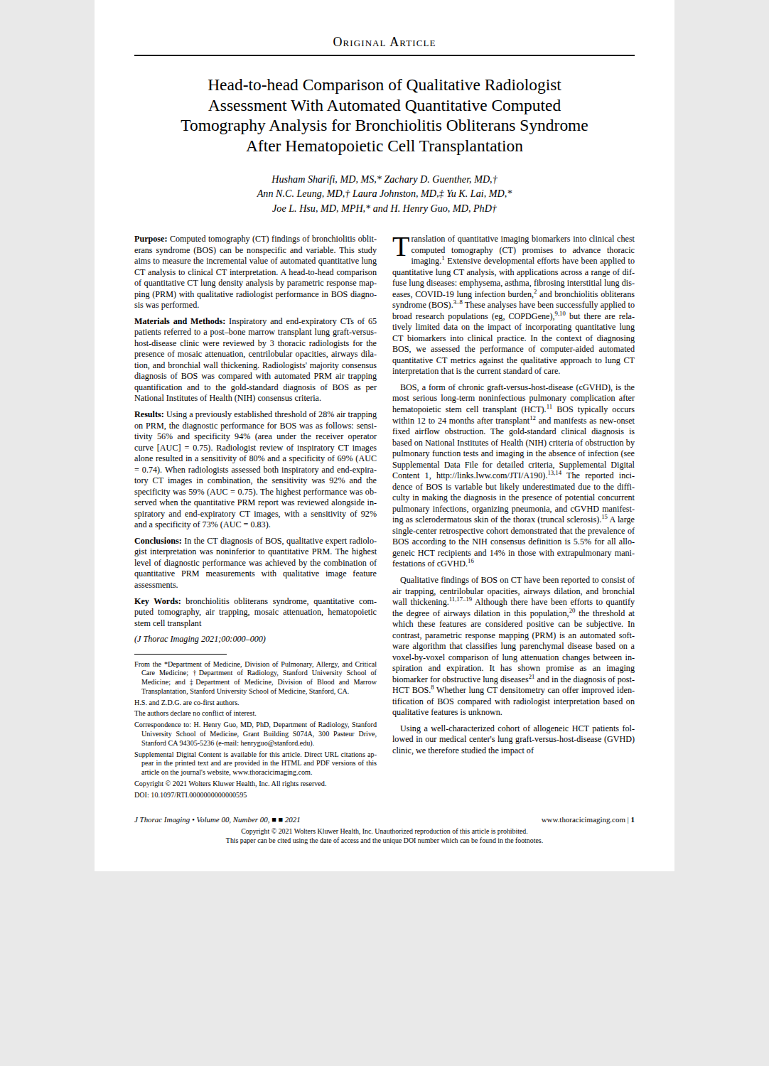Original Article
Head-to-head Comparison of Qualitative Radiologist
Assessment With Automated Quantitative Computed
Tomography Analysis for Bronchiolitis Obliterans Syndrome
After Hematopoietic Cell Transplantation
Husham Sharifi, MD, MS,* Zachary D. Guenther, MD,†
Ann N.C. Leung, MD,† Laura Johnston, MD,‡ Yu K. Lai, MD,*
Joe L. Hsu, MD, MPH,* and H. Henry Guo, MD, PhD†
Purpose: Computed tomography (CT) findings of bronchiolitis obliterans syndrome (BOS) can be nonspecific and variable. This study aims to measure the incremental value of automated quantitative lung CT analysis to clinical CT interpretation. A head-to-head comparison of quantitative CT lung density analysis by parametric response mapping (PRM) with qualitative radiologist performance in BOS diagnosis was performed.
Materials and Methods: Inspiratory and end-expiratory CTs of 65 patients referred to a post–bone marrow transplant lung graft-versus-host-disease clinic were reviewed by 3 thoracic radiologists for the presence of mosaic attenuation, centrilobular opacities, airways dilation, and bronchial wall thickening. Radiologists' majority consensus diagnosis of BOS was compared with automated PRM air trapping quantification and to the gold-standard diagnosis of BOS as per National Institutes of Health (NIH) consensus criteria.
Results: Using a previously established threshold of 28% air trapping on PRM, the diagnostic performance for BOS was as follows: sensitivity 56% and specificity 94% (area under the receiver operator curve [AUC] = 0.75). Radiologist review of inspiratory CT images alone resulted in a sensitivity of 80% and a specificity of 69% (AUC = 0.74). When radiologists assessed both inspiratory and end-expiratory CT images in combination, the sensitivity was 92% and the specificity was 59% (AUC = 0.75). The highest performance was observed when the quantitative PRM report was reviewed alongside inspiratory and end-expiratory CT images, with a sensitivity of 92% and a specificity of 73% (AUC = 0.83).
Conclusions: In the CT diagnosis of BOS, qualitative expert radiologist interpretation was noninferior to quantitative PRM. The highest level of diagnostic performance was achieved by the combination of quantitative PRM measurements with qualitative image feature assessments.
Key Words: bronchiolitis obliterans syndrome, quantitative computed tomography, air trapping, mosaic attenuation, hematopoietic stem cell transplant
(J Thorac Imaging 2021;00:000–000)
From the *Department of Medicine, Division of Pulmonary, Allergy, and Critical Care Medicine; †Department of Radiology, Stanford University School of Medicine; and ‡Department of Medicine, Division of Blood and Marrow Transplantation, Stanford University School of Medicine, Stanford, CA.
H.S. and Z.D.G. are co-first authors.
The authors declare no conflict of interest.
Correspondence to: H. Henry Guo, MD, PhD, Department of Radiology, Stanford University School of Medicine, Grant Building S074A, 300 Pasteur Drive, Stanford CA 94305-5236 (e-mail: henryguo@stanford.edu).
Supplemental Digital Content is available for this article. Direct URL citations appear in the printed text and are provided in the HTML and PDF versions of this article on the journal's website, www.thoracicimaging.com.
Copyright © 2021 Wolters Kluwer Health, Inc. All rights reserved.
DOI: 10.1097/RTI.0000000000000595
Translation of quantitative imaging biomarkers into clinical chest computed tomography (CT) promises to advance thoracic imaging.1 Extensive developmental efforts have been applied to quantitative lung CT analysis, with applications across a range of diffuse lung diseases: emphysema, asthma, fibrosing interstitial lung diseases, COVID-19 lung infection burden,2 and bronchiolitis obliterans syndrome (BOS).3–8 These analyses have been successfully applied to broad research populations (eg, COPDGene),9,10 but there are relatively limited data on the impact of incorporating quantitative lung CT biomarkers into clinical practice. In the context of diagnosing BOS, we assessed the performance of computer-aided automated quantitative CT metrics against the qualitative approach to lung CT interpretation that is the current standard of care.
BOS, a form of chronic graft-versus-host-disease (cGVHD), is the most serious long-term noninfectious pulmonary complication after hematopoietic stem cell transplant (HCT).11 BOS typically occurs within 12 to 24 months after transplant12 and manifests as new-onset fixed airflow obstruction. The gold-standard clinical diagnosis is based on National Institutes of Health (NIH) criteria of obstruction by pulmonary function tests and imaging in the absence of infection (see Supplemental Data File for detailed criteria, Supplemental Digital Content 1, http://links.lww.com/JTI/A190).13,14 The reported incidence of BOS is variable but likely underestimated due to the difficulty in making the diagnosis in the presence of potential concurrent pulmonary infections, organizing pneumonia, and cGVHD manifesting as sclerodermatous skin of the thorax (truncal sclerosis).15 A large single-center retrospective cohort demonstrated that the prevalence of BOS according to the NIH consensus definition is 5.5% for all allogeneic HCT recipients and 14% in those with extrapulmonary manifestations of cGVHD.16
Qualitative findings of BOS on CT have been reported to consist of air trapping, centrilobular opacities, airways dilation, and bronchial wall thickening.11,17–19 Although there have been efforts to quantify the degree of airways dilation in this population,20 the threshold at which these features are considered positive can be subjective. In contrast, parametric response mapping (PRM) is an automated software algorithm that classifies lung parenchymal disease based on a voxel-by-voxel comparison of lung attenuation changes between inspiration and expiration. It has shown promise as an imaging biomarker for obstructive lung diseases21 and in the diagnosis of post-HCT BOS.8 Whether lung CT densitometry can offer improved identification of BOS compared with radiologist interpretation based on qualitative features is unknown.
Using a well-characterized cohort of allogeneic HCT patients followed in our medical center's lung graft-versus-host-disease (GVHD) clinic, we therefore studied the impact of
J Thorac Imaging • Volume 00, Number 00, ■ ■ 2021
www.thoracicimaging.com | 1
Copyright © 2021 Wolters Kluwer Health, Inc. Unauthorized reproduction of this article is prohibited.
This paper can be cited using the date of access and the unique DOI number which can be found in the footnotes.